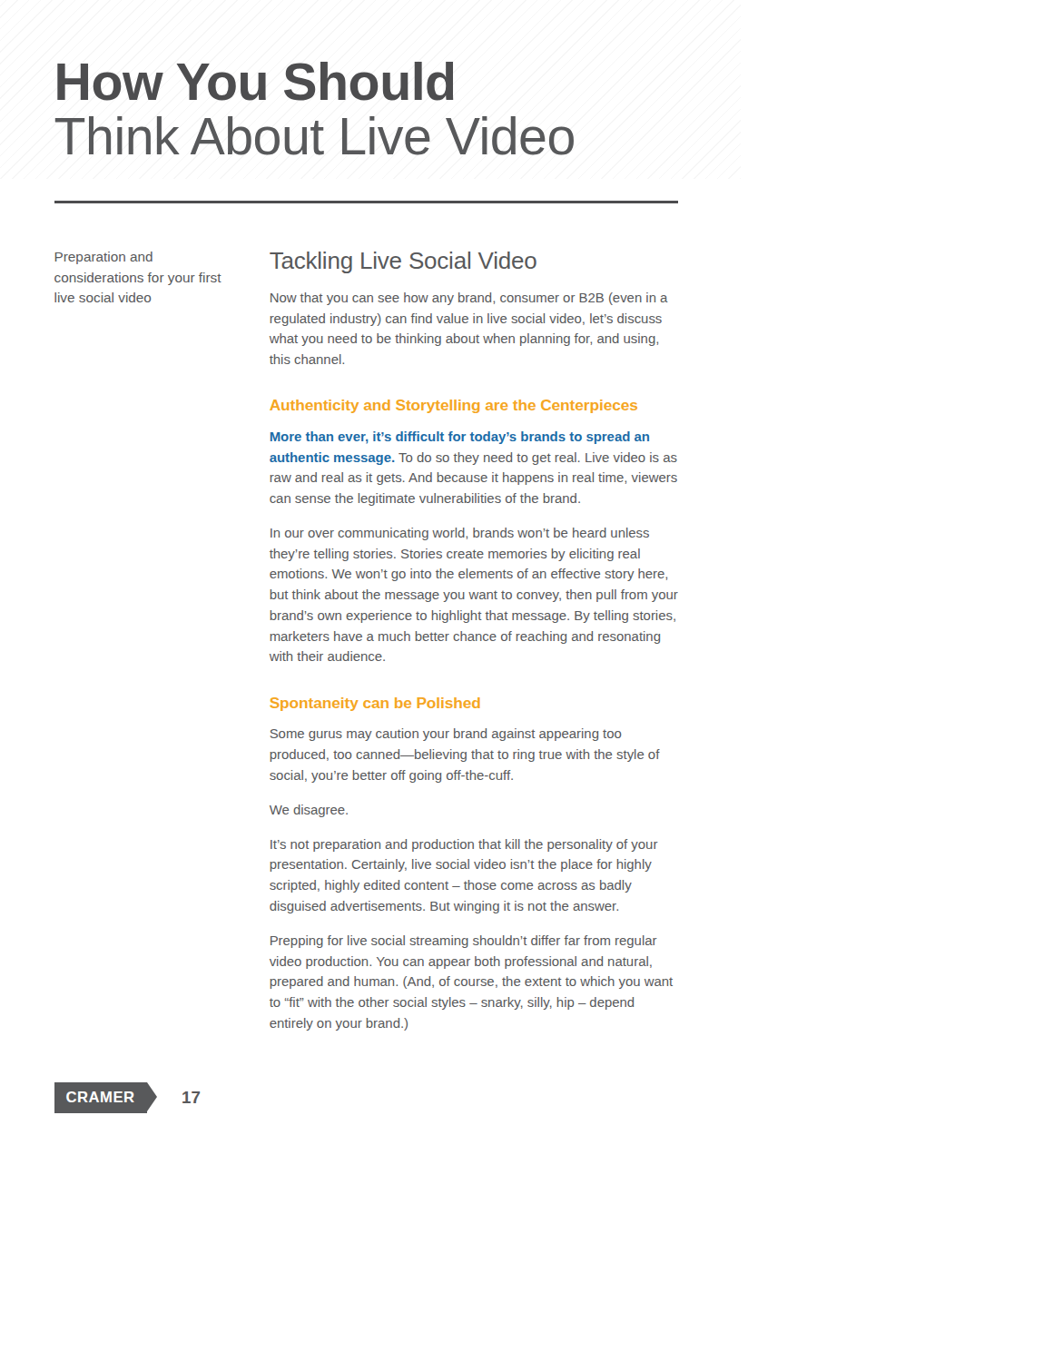How You ShouldThink About Live Video
Preparation and considerations for your first live social video
Tackling Live Social Video
Now that you can see how any brand, consumer or B2B (even in a regulated industry) can find value in live social video, let’s discuss what you need to be thinking about when planning for, and using, this channel.
Authenticity and Storytelling are the Centerpieces
More than ever, it’s difficult for today’s brands to spread an authentic message. To do so they need to get real. Live video is as raw and real as it gets. And because it happens in real time, viewers can sense the legitimate vulnerabilities of the brand.
In our over communicating world, brands won’t be heard unless they’re telling stories. Stories create memories by eliciting real emotions. We won’t go into the elements of an effective story here, but think about the message you want to convey, then pull from your brand’s own experience to highlight that message. By telling stories, marketers have a much better chance of reaching and resonating with their audience.
Spontaneity can be Polished
Some gurus may caution your brand against appearing too produced, too canned—believing that to ring true with the style of social, you’re better off going off-the-cuff.
We disagree.
It’s not preparation and production that kill the personality of your presentation. Certainly, live social video isn’t the place for highly scripted, highly edited content – those come across as badly disguised advertisements. But winging it is not the answer.
Prepping for live social streaming shouldn’t differ far from regular video production. You can appear both professional and natural, prepared and human. (And, of course, the extent to which you want to “fit” with the other social styles – snarky, silly, hip – depend entirely on your brand.)
CRAMER 17